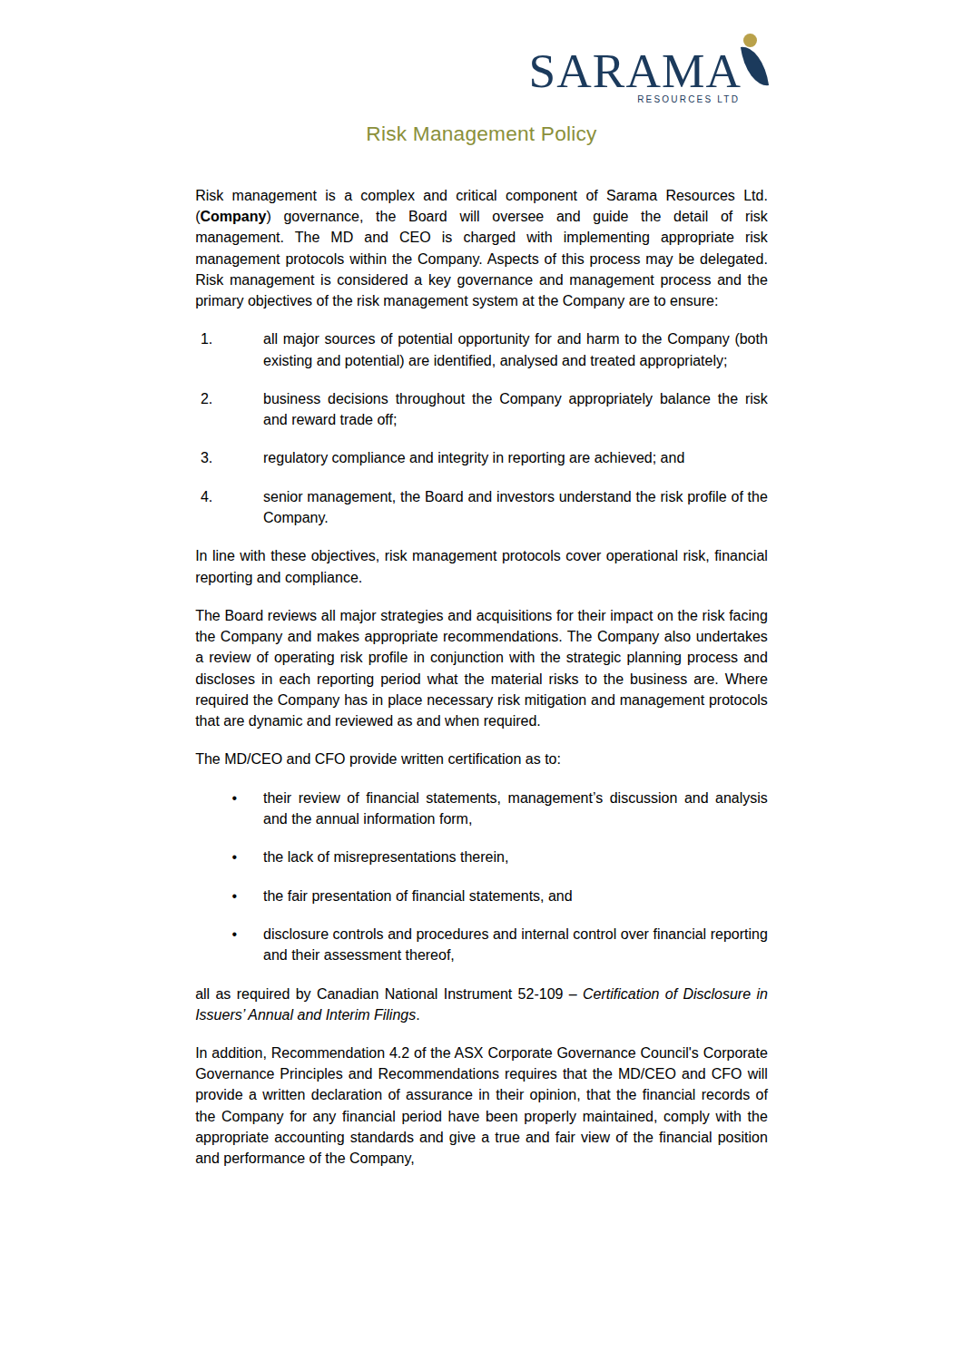SARAMA RESOURCES LTD
Risk Management Policy
Risk management is a complex and critical component of Sarama Resources Ltd. (Company) governance, the Board will oversee and guide the detail of risk management. The MD and CEO is charged with implementing appropriate risk management protocols within the Company. Aspects of this process may be delegated. Risk management is considered a key governance and management process and the primary objectives of the risk management system at the Company are to ensure:
1. all major sources of potential opportunity for and harm to the Company (both existing and potential) are identified, analysed and treated appropriately;
2. business decisions throughout the Company appropriately balance the risk and reward trade off;
3. regulatory compliance and integrity in reporting are achieved; and
4. senior management, the Board and investors understand the risk profile of the Company.
In line with these objectives, risk management protocols cover operational risk, financial reporting and compliance.
The Board reviews all major strategies and acquisitions for their impact on the risk facing the Company and makes appropriate recommendations. The Company also undertakes a review of operating risk profile in conjunction with the strategic planning process and discloses in each reporting period what the material risks to the business are. Where required the Company has in place necessary risk mitigation and management protocols that are dynamic and reviewed as and when required.
The MD/CEO and CFO provide written certification as to:
their review of financial statements, management’s discussion and analysis and the annual information form,
the lack of misrepresentations therein,
the fair presentation of financial statements, and
disclosure controls and procedures and internal control over financial reporting and their assessment thereof,
all as required by Canadian National Instrument 52-109 – Certification of Disclosure in Issuers’ Annual and Interim Filings.
In addition, Recommendation 4.2 of the ASX Corporate Governance Council's Corporate Governance Principles and Recommendations requires that the MD/CEO and CFO will provide a written declaration of assurance in their opinion, that the financial records of the Company for any financial period have been properly maintained, comply with the appropriate accounting standards and give a true and fair view of the financial position and performance of the Company,